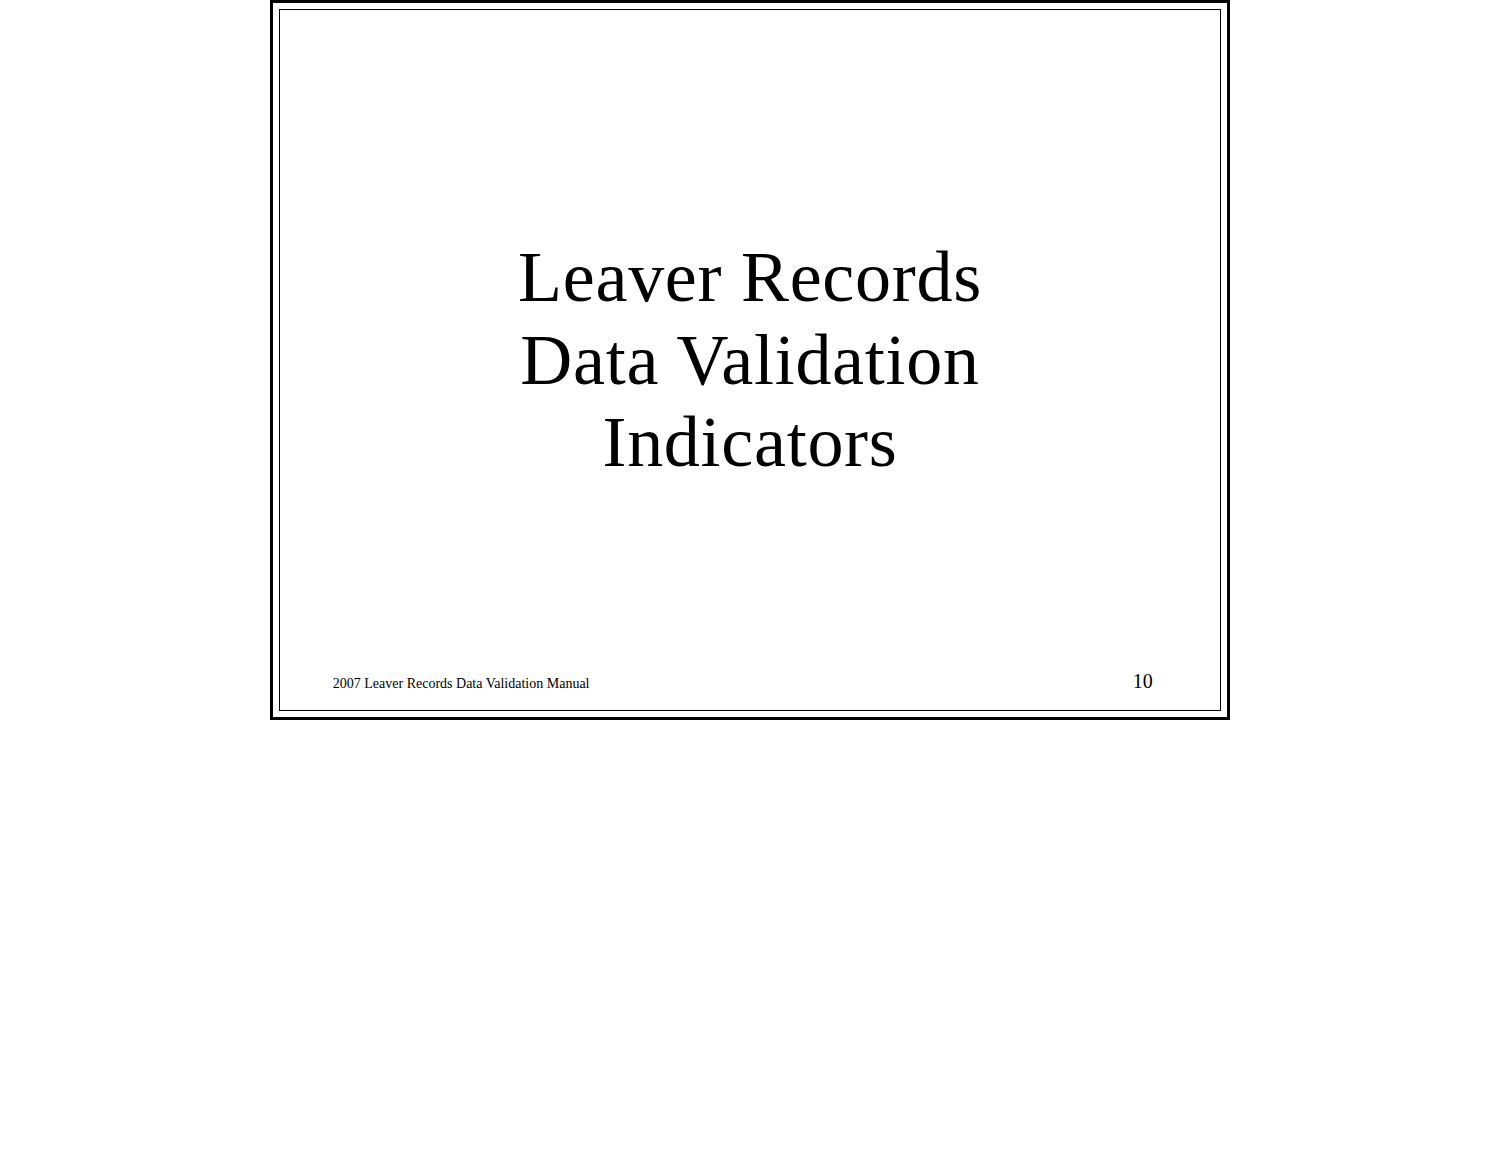Leaver Records
Data Validation
Indicators
2007 Leaver Records Data Validation Manual
10